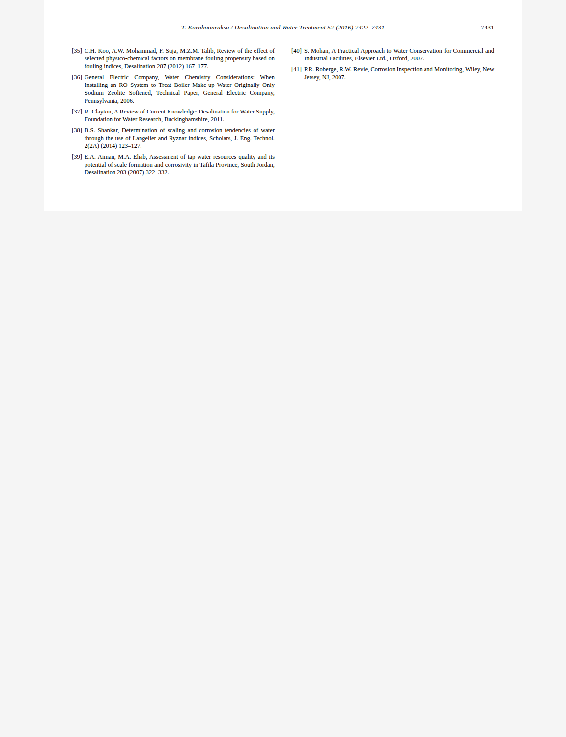T. Kornboonraksa / Desalination and Water Treatment 57 (2016) 7422–7431 7431
[35] C.H. Koo, A.W. Mohammad, F. Suja, M.Z.M. Talib, Review of the effect of selected physico-chemical factors on membrane fouling propensity based on fouling indices, Desalination 287 (2012) 167–177.
[36] General Electric Company, Water Chemistry Considerations: When Installing an RO System to Treat Boiler Make-up Water Originally Only Sodium Zeolite Softened, Technical Paper, General Electric Company, Pennsylvania, 2006.
[37] R. Clayton, A Review of Current Knowledge: Desalination for Water Supply, Foundation for Water Research, Buckinghamshire, 2011.
[38] B.S. Shankar, Determination of scaling and corrosion tendencies of water through the use of Langelier and Ryznar indices, Scholars, J. Eng. Technol. 2(2A) (2014) 123–127.
[39] E.A. Aiman, M.A. Ehab, Assessment of tap water resources quality and its potential of scale formation and corrosivity in Tafila Province, South Jordan, Desalination 203 (2007) 322–332.
[40] S. Mohan, A Practical Approach to Water Conservation for Commercial and Industrial Facilities, Elsevier Ltd., Oxford, 2007.
[41] P.R. Roberge, R.W. Revie, Corrosion Inspection and Monitoring, Wiley, New Jersey, NJ, 2007.